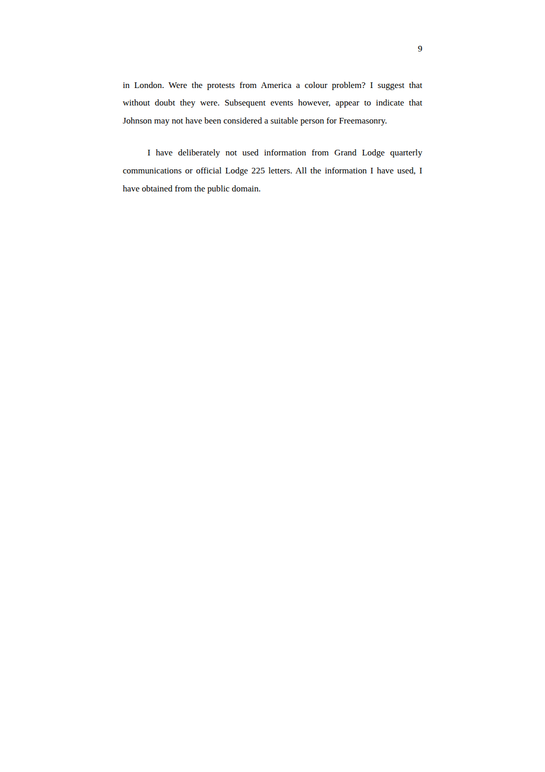9
in London. Were the protests from America a colour problem? I suggest that without doubt they were. Subsequent events however, appear to indicate that Johnson may not have been considered a suitable person for Freemasonry.
I have deliberately not used information from Grand Lodge quarterly communications or official Lodge 225 letters. All the information I have used, I have obtained from the public domain.